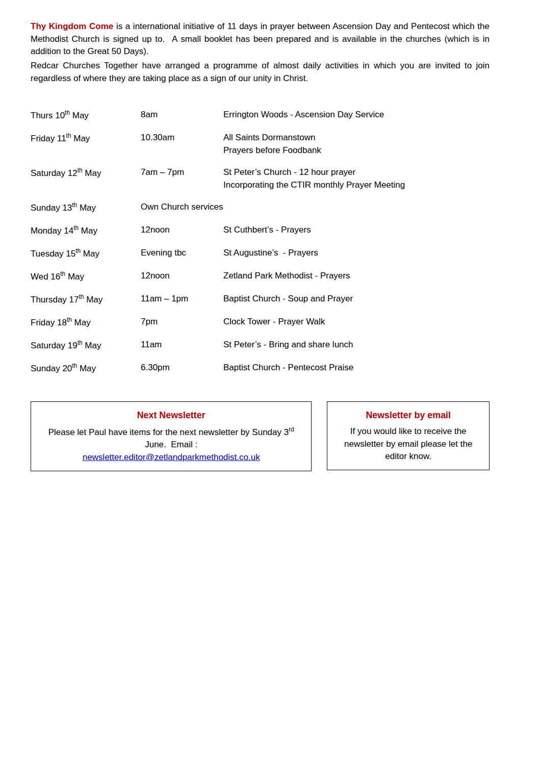Thy Kingdom Come is a international initiative of 11 days in prayer between Ascension Day and Pentecost which the Methodist Church is signed up to. A small booklet has been prepared and is available in the churches (which is in addition to the Great 50 Days).
Redcar Churches Together have arranged a programme of almost daily activities in which you are invited to join regardless of where they are taking place as a sign of our unity in Christ.
| Thurs 10 th May | 8am | Errington Woods - Ascension Day Service |
| Friday 11 th May | 10.30am | All Saints Dormanstown Prayers before Foodbank |
| Saturday 12 th May | 7am – 7pm | St Peter’s Church - 12 hour prayer Incorporating the CTIR monthly Prayer Meeting |
| Sunday 13 th May | Own Church services |
| Monday 14 th May | 12noon | St Cuthbert’s - Prayers |
| Tuesday 15 th May | Evening tbc | St Augustine’s - Prayers |
| Wed 16 th May | 12noon | Zetland Park Methodist - Prayers |
| Thursday 17 th May | 11am – 1pm | Baptist Church - Soup and Prayer |
| Friday 18 th May | 7pm | Clock Tower - Prayer Walk |
| Saturday 19 th May | 11am | St Peter’s - Bring and share lunch |
| Sunday 20 th May | 6.30pm | Baptist Church - Pentecost Praise |
Next Newsletter
Please let Paul have items for the next newsletter by Sunday 3rd June. Email :
newsletter.editor@zetlandparkmethodist.co.uk
Newsletter by email
If you would like to receive the newsletter by email please let the editor know.